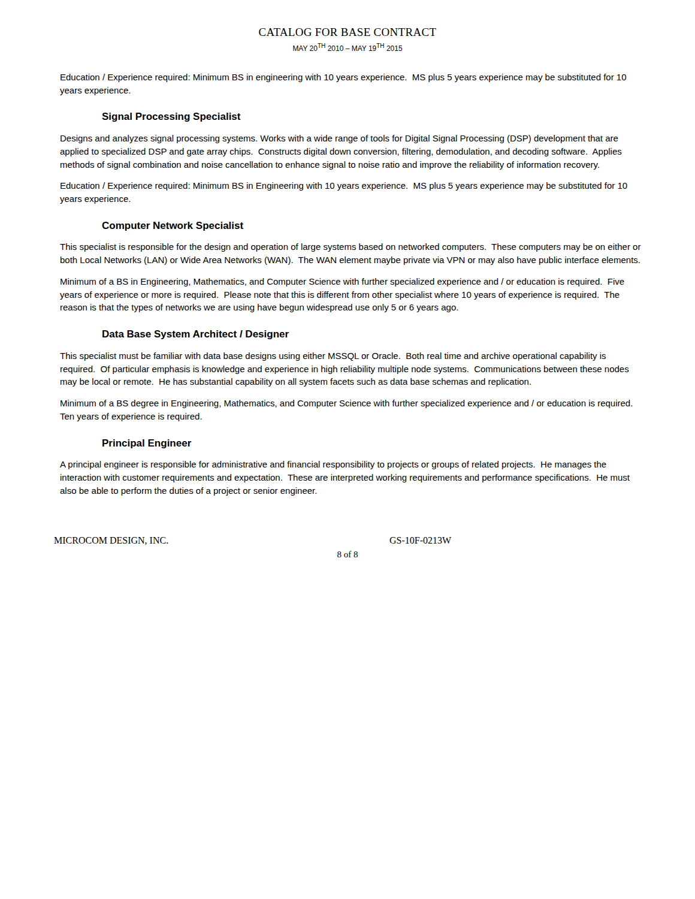CATALOG FOR BASE CONTRACT
MAY 20TH 2010 – MAY 19TH 2015
Education / Experience required: Minimum BS in engineering with 10 years experience. MS plus 5 years experience may be substituted for 10 years experience.
Signal Processing Specialist
Designs and analyzes signal processing systems. Works with a wide range of tools for Digital Signal Processing (DSP) development that are applied to specialized DSP and gate array chips. Constructs digital down conversion, filtering, demodulation, and decoding software. Applies methods of signal combination and noise cancellation to enhance signal to noise ratio and improve the reliability of information recovery.
Education / Experience required: Minimum BS in Engineering with 10 years experience. MS plus 5 years experience may be substituted for 10 years experience.
Computer Network Specialist
This specialist is responsible for the design and operation of large systems based on networked computers. These computers may be on either or both Local Networks (LAN) or Wide Area Networks (WAN). The WAN element maybe private via VPN or may also have public interface elements.
Minimum of a BS in Engineering, Mathematics, and Computer Science with further specialized experience and / or education is required. Five years of experience or more is required. Please note that this is different from other specialist where 10 years of experience is required. The reason is that the types of networks we are using have begun widespread use only 5 or 6 years ago.
Data Base System Architect / Designer
This specialist must be familiar with data base designs using either MSSQL or Oracle. Both real time and archive operational capability is required. Of particular emphasis is knowledge and experience in high reliability multiple node systems. Communications between these nodes may be local or remote. He has substantial capability on all system facets such as data base schemas and replication.
Minimum of a BS degree in Engineering, Mathematics, and Computer Science with further specialized experience and / or education is required. Ten years of experience is required.
Principal Engineer
A principal engineer is responsible for administrative and financial responsibility to projects or groups of related projects. He manages the interaction with customer requirements and expectation. These are interpreted working requirements and performance specifications. He must also be able to perform the duties of a project or senior engineer.
MICROCOM DESIGN, INC. GS-10F-0213W
8 of 8